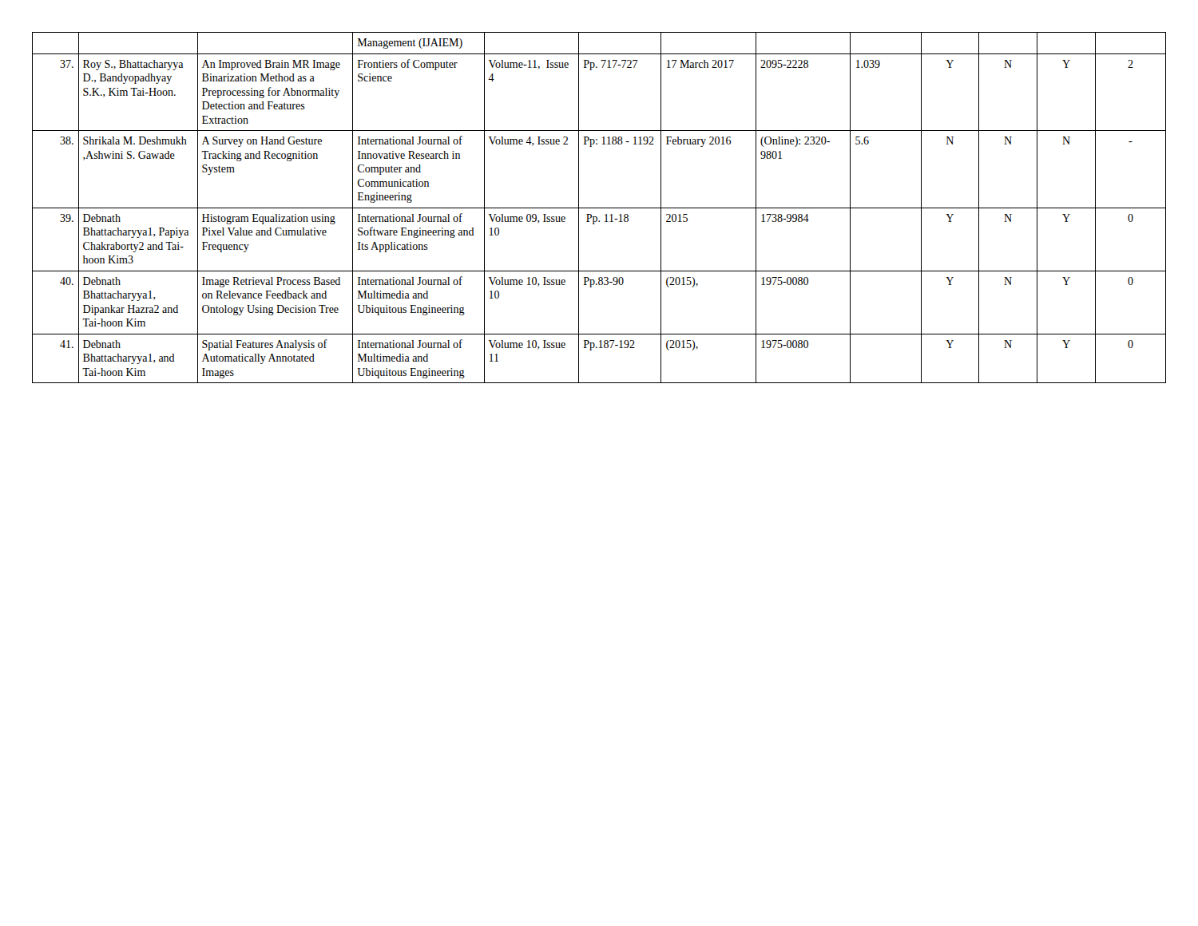| | | | Management (IJAIEM) | | | | | | | | | |
| 37. | Roy S., Bhattacharyya D., Bandyopadhyay S.K., Kim Tai-Hoon. | An Improved Brain MR Image Binarization Method as a Preprocessing for Abnormality Detection and Features Extraction | Frontiers of Computer Science | Volume-11, Issue 4 | Pp. 717-727 | 17 March 2017 | 2095-2228 | 1.039 | Y | N | Y | 2 |
| 38. | Shrikala M. Deshmukh ,Ashwini S. Gawade | A Survey on Hand Gesture Tracking and Recognition System | International Journal of Innovative Research in Computer and Communication Engineering | Volume 4, Issue 2 | Pp: 1188 - 1192 | February 2016 | (Online): 2320-9801 | 5.6 | N | N | N | - |
| 39. | Debnath Bhattacharyya1, Papiya Chakraborty2 and Tai-hoon Kim3 | Histogram Equalization using Pixel Value and Cumulative Frequency | International Journal of Software Engineering and Its Applications | Volume 09, Issue 10 | Pp. 11-18 | 2015 | 1738-9984 | | Y | N | Y | 0 |
| 40. | Debnath Bhattacharyya1, Dipankar Hazra2 and Tai-hoon Kim | Image Retrieval Process Based on Relevance Feedback and Ontology Using Decision Tree | International Journal of Multimedia and Ubiquitous Engineering | Volume 10, Issue 10 | Pp.83-90 | (2015), | 1975-0080 | | Y | N | Y | 0 |
| 41. | Debnath Bhattacharyya1, and Tai-hoon Kim | Spatial Features Analysis of Automatically Annotated Images | International Journal of Multimedia and Ubiquitous Engineering | Volume 10, Issue 11 | Pp.187-192 | (2015), | 1975-0080 | | Y | N | Y | 0 |